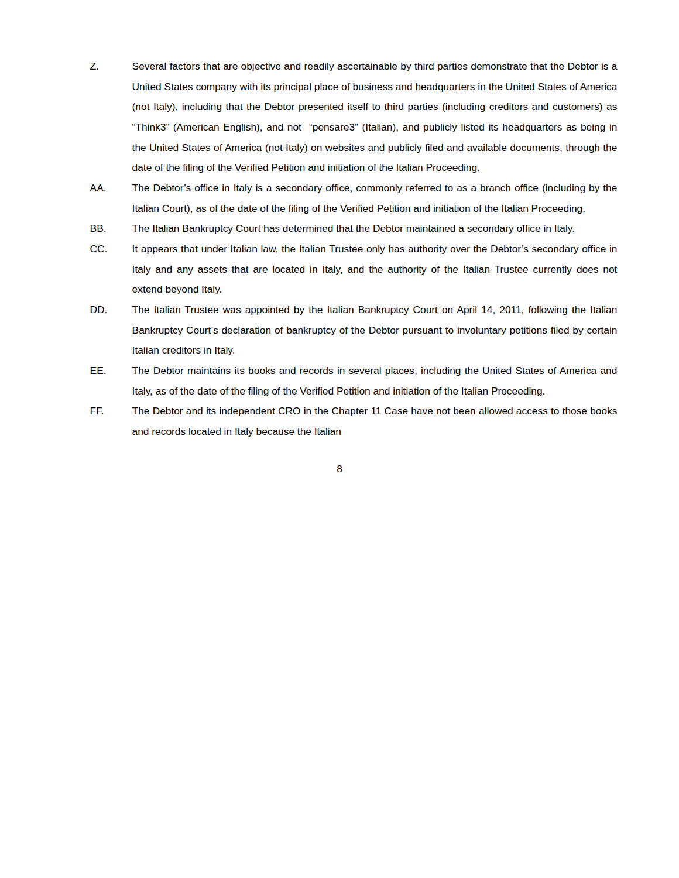Z. Several factors that are objective and readily ascertainable by third parties demonstrate that the Debtor is a United States company with its principal place of business and headquarters in the United States of America (not Italy), including that the Debtor presented itself to third parties (including creditors and customers) as “Think3” (American English), and not “pensare3” (Italian), and publicly listed its headquarters as being in the United States of America (not Italy) on websites and publicly filed and available documents, through the date of the filing of the Verified Petition and initiation of the Italian Proceeding.
AA. The Debtor’s office in Italy is a secondary office, commonly referred to as a branch office (including by the Italian Court), as of the date of the filing of the Verified Petition and initiation of the Italian Proceeding.
BB. The Italian Bankruptcy Court has determined that the Debtor maintained a secondary office in Italy.
CC. It appears that under Italian law, the Italian Trustee only has authority over the Debtor’s secondary office in Italy and any assets that are located in Italy, and the authority of the Italian Trustee currently does not extend beyond Italy.
DD. The Italian Trustee was appointed by the Italian Bankruptcy Court on April 14, 2011, following the Italian Bankruptcy Court’s declaration of bankruptcy of the Debtor pursuant to involuntary petitions filed by certain Italian creditors in Italy.
EE. The Debtor maintains its books and records in several places, including the United States of America and Italy, as of the date of the filing of the Verified Petition and initiation of the Italian Proceeding.
FF. The Debtor and its independent CRO in the Chapter 11 Case have not been allowed access to those books and records located in Italy because the Italian
8